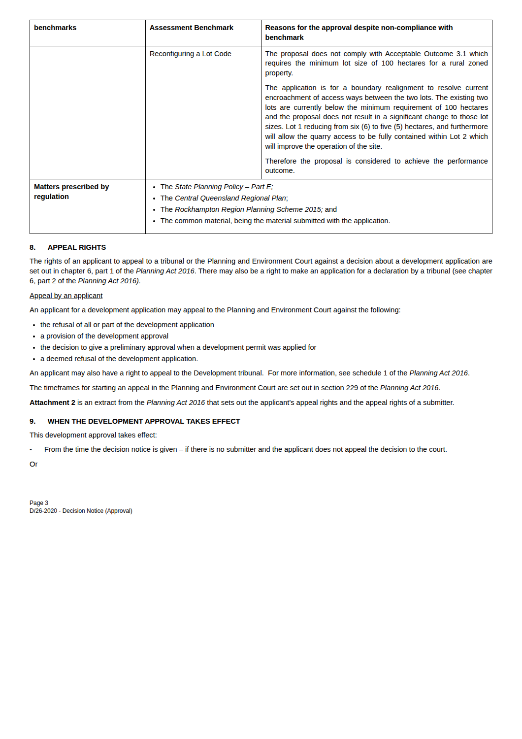| benchmarks | Assessment Benchmark | Reasons for the approval despite non-compliance with benchmark |
| | Reconfiguring a Lot Code | The proposal does not comply with Acceptable Outcome 3.1 which requires the minimum lot size of 100 hectares for a rural zoned property. The application is for a boundary realignment to resolve current encroachment of access ways between the two lots. The existing two lots are currently below the minimum requirement of 100 hectares and the proposal does not result in a significant change to those lot sizes. Lot 1 reducing from six (6) to five (5) hectares, and furthermore will allow the quarry access to be fully contained within Lot 2 which will improve the operation of the site. Therefore the proposal is considered to achieve the performance outcome. |
| Matters prescribed by regulation | The State Planning Policy – Part E; The Central Queensland Regional Plan ; The Rockhampton Region Planning Scheme 2015; and The common material, being the material submitted with the application. |
8. APPEAL RIGHTS
The rights of an applicant to appeal to a tribunal or the Planning and Environment Court against a decision about a development application are set out in chapter 6, part 1 of the Planning Act 2016. There may also be a right to make an application for a declaration by a tribunal (see chapter 6, part 2 of the Planning Act 2016).
Appeal by an applicant
An applicant for a development application may appeal to the Planning and Environment Court against the following:
the refusal of all or part of the development application
a provision of the development approval
the decision to give a preliminary approval when a development permit was applied for
a deemed refusal of the development application.
An applicant may also have a right to appeal to the Development tribunal. For more information, see schedule 1 of the Planning Act 2016.
The timeframes for starting an appeal in the Planning and Environment Court are set out in section 229 of the Planning Act 2016.
Attachment 2 is an extract from the Planning Act 2016 that sets out the applicant's appeal rights and the appeal rights of a submitter.
9. WHEN THE DEVELOPMENT APPROVAL TAKES EFFECT
This development approval takes effect:
-
From the time the decision notice is given – if there is no submitter and the applicant does not appeal the decision to the court.
Or
Page 3
D/26-2020 - Decision Notice (Approval)